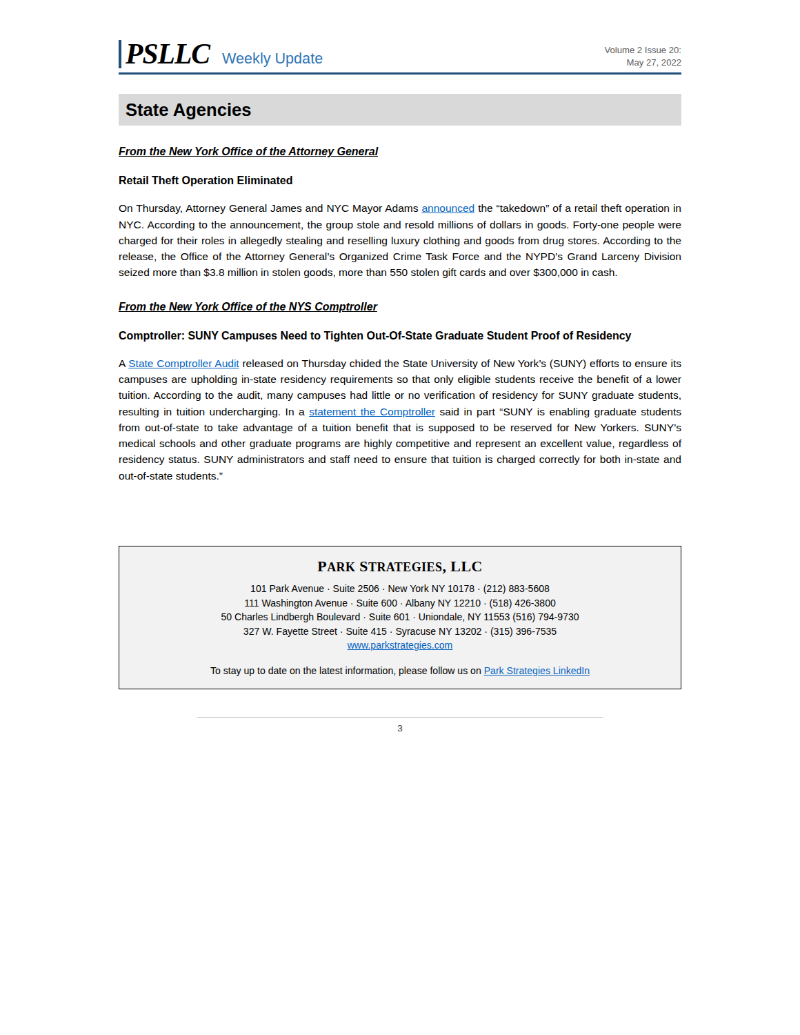PSLLC Weekly Update
Volume 2 Issue 20:
May 27, 2022
State Agencies
From the New York Office of the Attorney General
Retail Theft Operation Eliminated
On Thursday, Attorney General James and NYC Mayor Adams announced the “takedown” of a retail theft operation in NYC. According to the announcement, the group stole and resold millions of dollars in goods. Forty-one people were charged for their roles in allegedly stealing and reselling luxury clothing and goods from drug stores. According to the release, the Office of the Attorney General’s Organized Crime Task Force and the NYPD’s Grand Larceny Division seized more than $3.8 million in stolen goods, more than 550 stolen gift cards and over $300,000 in cash.
From the New York Office of the NYS Comptroller
Comptroller: SUNY Campuses Need to Tighten Out-Of-State Graduate Student Proof of Residency
A State Comptroller Audit released on Thursday chided the State University of New York’s (SUNY) efforts to ensure its campuses are upholding in-state residency requirements so that only eligible students receive the benefit of a lower tuition. According to the audit, many campuses had little or no verification of residency for SUNY graduate students, resulting in tuition undercharging. In a statement the Comptroller said in part “SUNY is enabling graduate students from out-of-state to take advantage of a tuition benefit that is supposed to be reserved for New Yorkers. SUNY’s medical schools and other graduate programs are highly competitive and represent an excellent value, regardless of residency status. SUNY administrators and staff need to ensure that tuition is charged correctly for both in-state and out-of-state students.”
PARK STRATEGIES, LLC
101 Park Avenue · Suite 2506 · New York NY 10178 · (212) 883-5608
111 Washington Avenue · Suite 600 · Albany NY 12210 · (518) 426-3800
50 Charles Lindbergh Boulevard · Suite 601 · Uniondale, NY 11553 (516) 794-9730
327 W. Fayette Street · Suite 415 · Syracuse NY 13202 · (315) 396-7535
www.parkstrategies.com
To stay up to date on the latest information, please follow us on Park Strategies LinkedIn
3